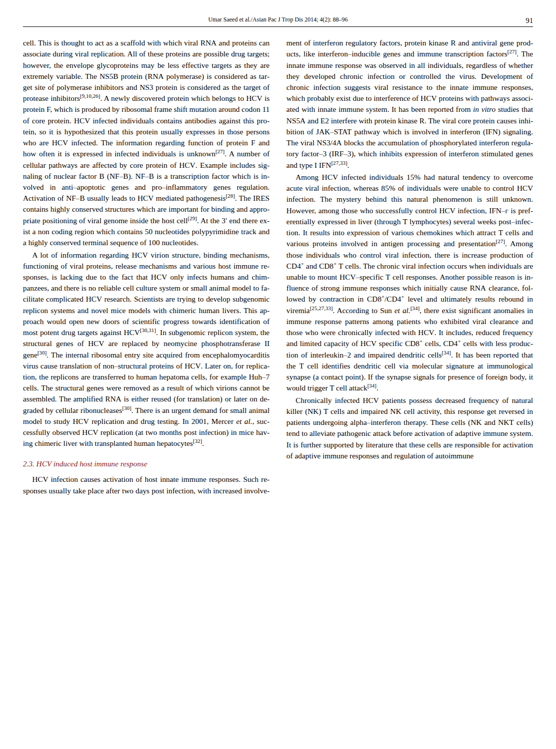Umar Saeed et al./Asian Pac J Trop Dis 2014; 4(2): 88–96 91
cell. This is thought to act as a scaffold with which viral RNA and proteins can associate during viral replication. All of these proteins are possible drug targets; however, the envelope glycoproteins may be less effective targets as they are extremely variable. The NS5B protein (RNA polymerase) is considered as target site of polymerase inhibitors and NS3 protein is considered as the target of protease inhibitors[9,10,26]. A newly discovered protein which belongs to HCV is protein F, which is produced by ribosomal frame shift mutation around codon 11 of core protein. HCV infected individuals contains antibodies against this protein, so it is hypothesized that this protein usually expresses in those persons who are HCV infected. The information regarding function of protein F and how often it is expressed in infected individuals is unknown[27]. A number of cellular pathways are affected by core protein of HCV. Example includes signaling of nuclear factor B (NF–B). NF–B is a transcription factor which is involved in anti–apoptotic genes and pro–inflammatory genes regulation. Activation of NF–B usually leads to HCV mediated pathogenesis[28]. The IRES contains highly conserved structures which are important for binding and appropriate positioning of viral genome inside the host cell[29]. At the 3′ end there exist a non coding region which contains 50 nucleotides polypyrimidine track and a highly conserved terminal sequence of 100 nucleotides.
A lot of information regarding HCV virion structure, binding mechanisms, functioning of viral proteins, release mechanisms and various host immune responses, is lacking due to the fact that HCV only infects humans and chimpanzees, and there is no reliable cell culture system or small animal model to facilitate complicated HCV research. Scientists are trying to develop subgenomic replicon systems and novel mice models with chimeric human livers. This approach would open new doors of scientific progress towards identification of most potent drug targets against HCV[30,31]. In subgenomic replicon system, the structural genes of HCV are replaced by neomycine phosphotransferase II gene[30]. The internal ribosomal entry site acquired from encephalomyocarditis virus cause translation of non–structural proteins of HCV. Later on, for replication, the replicons are transferred to human hepatoma cells, for example Huh–7 cells. The structural genes were removed as a result of which virions cannot be assembled. The amplified RNA is either reused (for translation) or later on degraded by cellular ribonucleases[30]. There is an urgent demand for small animal model to study HCV replication and drug testing. In 2001, Mercer et al., successfully observed HCV replication (at two months post infection) in mice having chimeric liver with transplanted human hepatocytes[32].
2.3. HCV induced host immune response
HCV infection causes activation of host innate immune responses. Such responses usually take place after two days post infection, with increased involvement of interferon regulatory factors, protein kinase R and antiviral gene products, like interferon–inducible genes and immune transcription factors[27]. The innate immune response was observed in all individuals, regardless of whether they developed chronic infection or controlled the virus. Development of chronic infection suggests viral resistance to the innate immune responses, which probably exist due to interference of HCV proteins with pathways associated with innate immune system. It has been reported from in vitro studies that NS5A and E2 interfere with protein kinase R. The viral core protein causes inhibition of JAK–STAT pathway which is involved in interferon (IFN) signaling. The viral NS3/4A blocks the accumulation of phosphorylated interferon regulatory factor–3 (IRF–3), which inhibits expression of interferon stimulated genes and type I IFN[27,33].
Among HCV infected individuals 15% had natural tendency to overcome acute viral infection, whereas 85% of individuals were unable to control HCV infection. The mystery behind this natural phenomenon is still unknown. However, among those who successfully control HCV infection, IFN–γ is preferentially expressed in liver (through T lymphocytes) several weeks post–infection. It results into expression of various chemokines which attract T cells and various proteins involved in antigen processing and presentation[27]. Among those individuals who control viral infection, there is increase production of CD4+ and CD8+ T cells. The chronic viral infection occurs when individuals are unable to mount HCV–specific T cell responses. Another possible reason is influence of strong immune responses which initially cause RNA clearance, followed by contraction in CD8+/CD4+ level and ultimately results rebound in viremia[25,27,33]. According to Sun et al.[34], there exist significant anomalies in immune response patterns among patients who exhibited viral clearance and those who were chronically infected with HCV. It includes, reduced frequency and limited capacity of HCV specific CD8+ cells, CD4+ cells with less production of interleukin–2 and impaired dendritic cells[34]. It has been reported that the T cell identifies dendritic cell via molecular signature at immunological synapse (a contact point). If the synapse signals for presence of foreign body, it would trigger T cell attack[34].
Chronically infected HCV patients possess decreased frequency of natural killer (NK) T cells and impaired NK cell activity, this response get reversed in patients undergoing alpha–interferon therapy. These cells (NK and NKT cells) tend to alleviate pathogenic attack before activation of adaptive immune system. It is further supported by literature that these cells are responsible for activation of adaptive immune responses and regulation of autoimmune